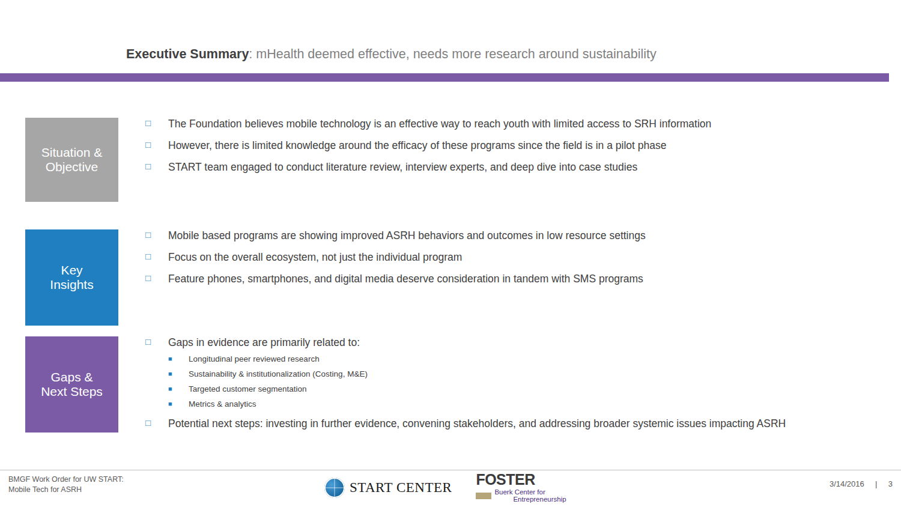Executive Summary: mHealth deemed effective, needs more research around sustainability
Situation &
Objective
The Foundation believes mobile technology is an effective way to reach youth with limited access to SRH information
However, there is limited knowledge around the efficacy of these programs since the field is in a pilot phase
START team engaged to conduct literature review, interview experts, and deep dive into case studies
Key
Insights
Mobile based programs are showing improved ASRH behaviors and outcomes in low resource settings
Focus on the overall ecosystem, not just the individual program
Feature phones, smartphones, and digital media deserve consideration in tandem with SMS programs
Gaps &
Next Steps
Gaps in evidence are primarily related to:
Longitudinal peer reviewed research
Sustainability & institutionalization (Costing, M&E)
Targeted customer segmentation
Metrics & analytics
Potential next steps: investing in further evidence, convening stakeholders, and addressing broader systemic issues impacting ASRH
BMGF Work Order for UW START:
Mobile Tech for ASRH
START CENTER
FOSTER
Buerk Center forEntrepreneurship
3/14/2016|3